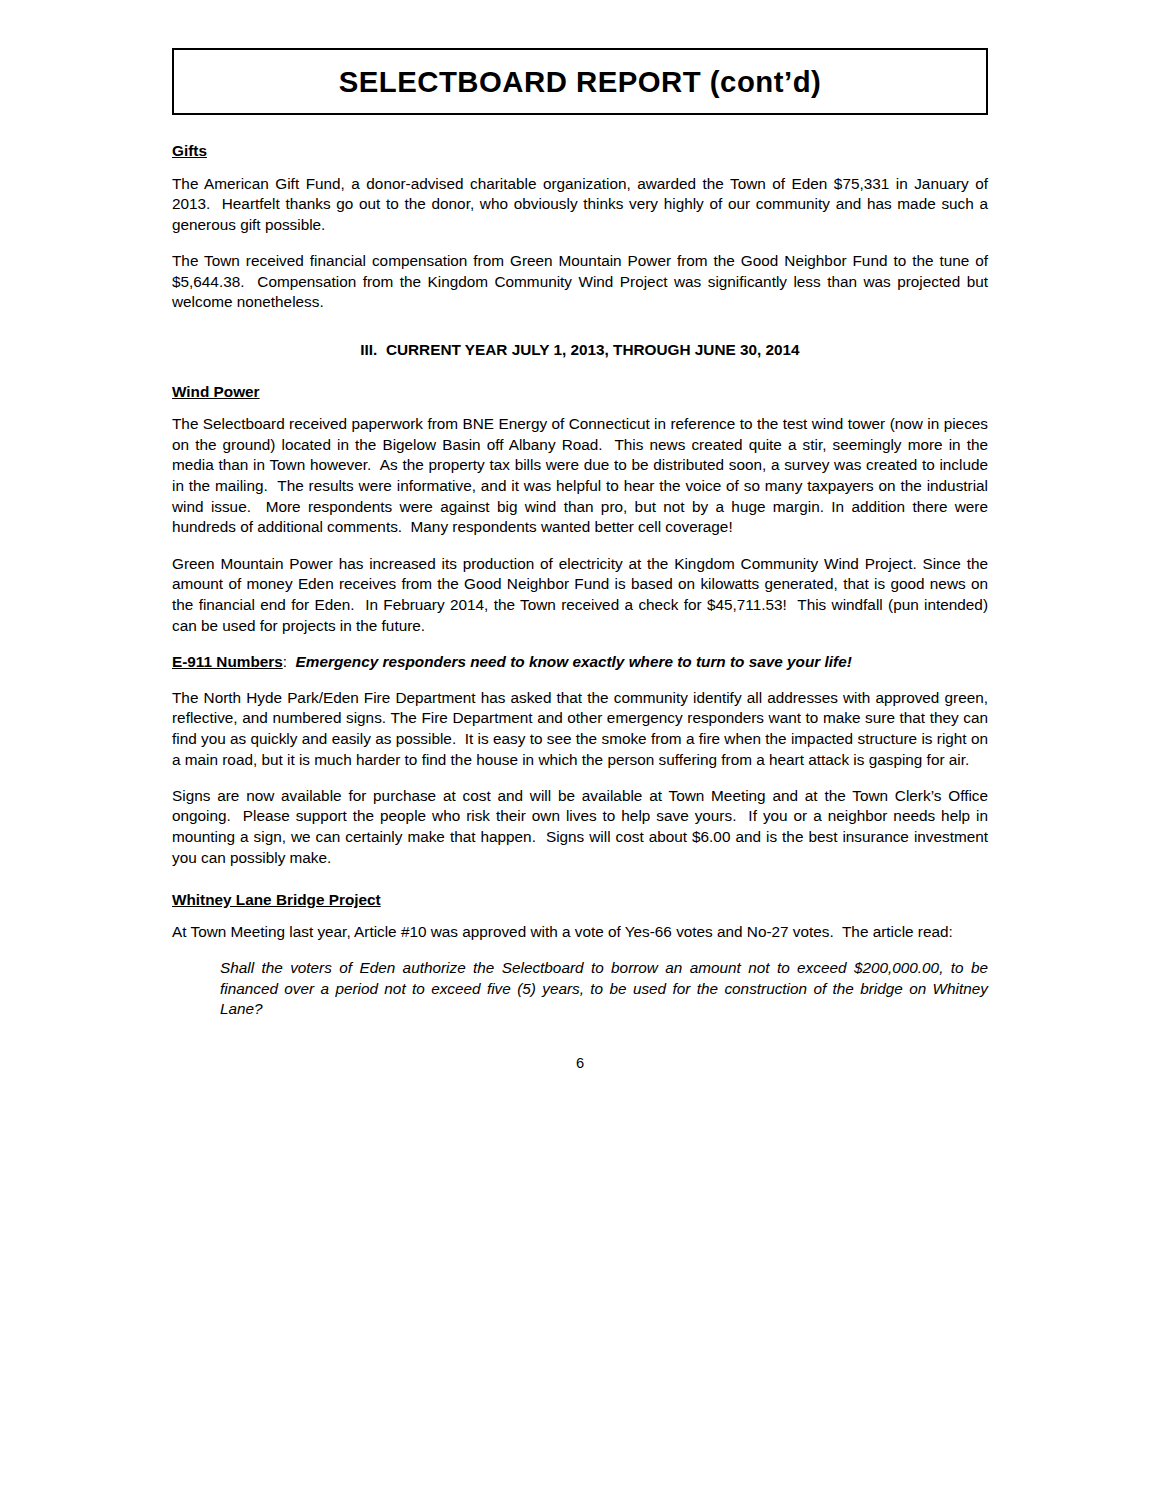SELECTBOARD REPORT (cont’d)
Gifts
The American Gift Fund, a donor-advised charitable organization, awarded the Town of Eden $75,331 in January of 2013. Heartfelt thanks go out to the donor, who obviously thinks very highly of our community and has made such a generous gift possible.
The Town received financial compensation from Green Mountain Power from the Good Neighbor Fund to the tune of $5,644.38. Compensation from the Kingdom Community Wind Project was significantly less than was projected but welcome nonetheless.
III. CURRENT YEAR JULY 1, 2013, THROUGH JUNE 30, 2014
Wind Power
The Selectboard received paperwork from BNE Energy of Connecticut in reference to the test wind tower (now in pieces on the ground) located in the Bigelow Basin off Albany Road. This news created quite a stir, seemingly more in the media than in Town however. As the property tax bills were due to be distributed soon, a survey was created to include in the mailing. The results were informative, and it was helpful to hear the voice of so many taxpayers on the industrial wind issue. More respondents were against big wind than pro, but not by a huge margin. In addition there were hundreds of additional comments. Many respondents wanted better cell coverage!
Green Mountain Power has increased its production of electricity at the Kingdom Community Wind Project. Since the amount of money Eden receives from the Good Neighbor Fund is based on kilowatts generated, that is good news on the financial end for Eden. In February 2014, the Town received a check for $45,711.53! This windfall (pun intended) can be used for projects in the future.
E-911 Numbers: Emergency responders need to know exactly where to turn to save your life!
The North Hyde Park/Eden Fire Department has asked that the community identify all addresses with approved green, reflective, and numbered signs. The Fire Department and other emergency responders want to make sure that they can find you as quickly and easily as possible. It is easy to see the smoke from a fire when the impacted structure is right on a main road, but it is much harder to find the house in which the person suffering from a heart attack is gasping for air.
Signs are now available for purchase at cost and will be available at Town Meeting and at the Town Clerk’s Office ongoing. Please support the people who risk their own lives to help save yours. If you or a neighbor needs help in mounting a sign, we can certainly make that happen. Signs will cost about $6.00 and is the best insurance investment you can possibly make.
Whitney Lane Bridge Project
At Town Meeting last year, Article #10 was approved with a vote of Yes-66 votes and No-27 votes. The article read:
Shall the voters of Eden authorize the Selectboard to borrow an amount not to exceed $200,000.00, to be financed over a period not to exceed five (5) years, to be used for the construction of the bridge on Whitney Lane?
6